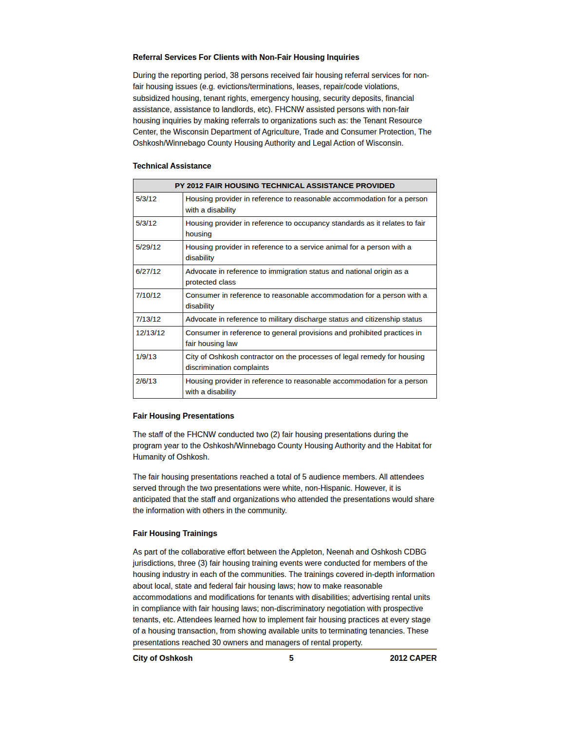Referral Services For Clients with Non-Fair Housing Inquiries
During the reporting period, 38 persons received fair housing referral services for non-fair housing issues (e.g. evictions/terminations, leases, repair/code violations, subsidized housing, tenant rights, emergency housing, security deposits, financial assistance, assistance to landlords, etc). FHCNW assisted persons with non-fair housing inquiries by making referrals to organizations such as: the Tenant Resource Center, the Wisconsin Department of Agriculture, Trade and Consumer Protection, The Oshkosh/Winnebago County Housing Authority and Legal Action of Wisconsin.
Technical Assistance
PY 2012 FAIR HOUSING TECHNICAL ASSISTANCE PROVIDED
| 5/3/12 | Housing provider in reference to reasonable accommodation for a person with a disability |
| 5/3/12 | Housing provider in reference to occupancy standards as it relates to fair housing |
| 5/29/12 | Housing provider in reference to a service animal for a person with a disability |
| 6/27/12 | Advocate in reference to immigration status and national origin as a protected class |
| 7/10/12 | Consumer in reference to reasonable accommodation for a person with a disability |
| 7/13/12 | Advocate in reference to military discharge status and citizenship status |
| 12/13/12 | Consumer in reference to general provisions and prohibited practices in fair housing law |
| 1/9/13 | City of Oshkosh contractor on the processes of legal remedy for housing discrimination complaints |
| 2/6/13 | Housing provider in reference to reasonable accommodation for a person with a disability |
Fair Housing Presentations
The staff of the FHCNW conducted two (2) fair housing presentations during the program year to the Oshkosh/Winnebago County Housing Authority and the Habitat for Humanity of Oshkosh.
The fair housing presentations reached a total of 5 audience members. All attendees served through the two presentations were white, non-Hispanic. However, it is anticipated that the staff and organizations who attended the presentations would share the information with others in the community.
Fair Housing Trainings
As part of the collaborative effort between the Appleton, Neenah and Oshkosh CDBG jurisdictions, three (3) fair housing training events were conducted for members of the housing industry in each of the communities. The trainings covered in-depth information about local, state and federal fair housing laws; how to make reasonable accommodations and modifications for tenants with disabilities; advertising rental units in compliance with fair housing laws; non-discriminatory negotiation with prospective tenants, etc. Attendees learned how to implement fair housing practices at every stage of a housing transaction, from showing available units to terminating tenancies. These presentations reached 30 owners and managers of rental property.
City of Oshkosh 5 2012 CAPER